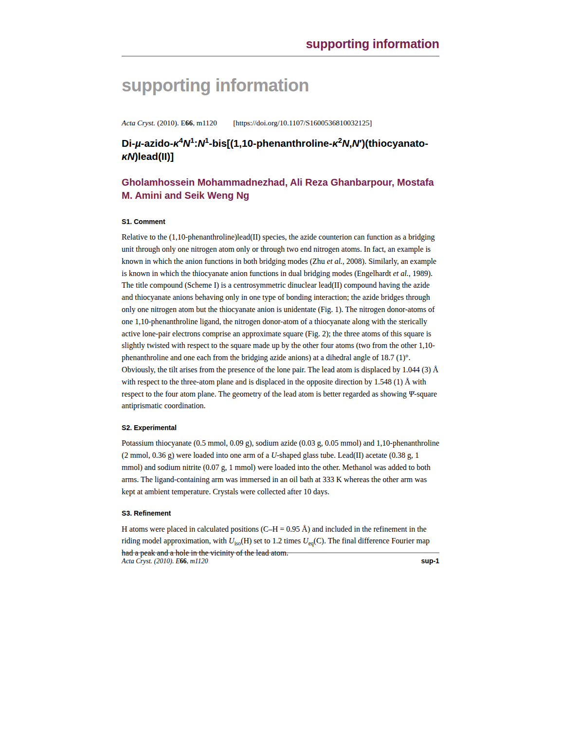supporting information
supporting information
Acta Cryst. (2010). E66, m1120 [https://doi.org/10.1107/S1600536810032125]
Di-µ-azido-κ4N1:N1-bis[(1,10-phenanthroline-κ2N,N′)(thiocyanato-κN)lead(II)]
Gholamhossein Mohammadnezhad, Ali Reza Ghanbarpour, Mostafa M. Amini and Seik Weng Ng
S1. Comment
Relative to the (1,10-phenanthroline)lead(II) species, the azide counterion can function as a bridging unit through only one nitrogen atom only or through two end nitrogen atoms. In fact, an example is known in which the anion functions in both bridging modes (Zhu et al., 2008). Similarly, an example is known in which the thiocyanate anion functions in dual bridging modes (Engelhardt et al., 1989). The title compound (Scheme I) is a centrosymmetric dinuclear lead(II) compound having the azide and thiocyanate anions behaving only in one type of bonding interaction; the azide bridges through only one nitrogen atom but the thiocyanate anion is unidentate (Fig. 1). The nitrogen donor-atoms of one 1,10-phenanthroline ligand, the nitrogen donor-atom of a thiocyanate along with the sterically active lone-pair electrons comprise an approximate square (Fig. 2); the three atoms of this square is slightly twisted with respect to the square made up by the other four atoms (two from the other 1,10-phenanthroline and one each from the bridging azide anions) at a dihedral angle of 18.7 (1)°. Obviously, the tilt arises from the presence of the lone pair. The lead atom is displaced by 1.044 (3) Å with respect to the three-atom plane and is displaced in the opposite direction by 1.548 (1) Å with respect to the four atom plane. The geometry of the lead atom is better regarded as showing Ψ-square antiprismatic coordination.
S2. Experimental
Potassium thiocyanate (0.5 mmol, 0.09 g), sodium azide (0.03 g, 0.05 mmol) and 1,10-phenanthroline (2 mmol, 0.36 g) were loaded into one arm of a U-shaped glass tube. Lead(II) acetate (0.38 g, 1 mmol) and sodium nitrite (0.07 g, 1 mmol) were loaded into the other. Methanol was added to both arms. The ligand-containing arm was immersed in an oil bath at 333 K whereas the other arm was kept at ambient temperature. Crystals were collected after 10 days.
S3. Refinement
H atoms were placed in calculated positions (C–H = 0.95 Å) and included in the refinement in the riding model approximation, with Uiso(H) set to 1.2 times Ueq(C). The final difference Fourier map had a peak and a hole in the vicinity of the lead atom.
Acta Cryst. (2010). E66, m1120
sup-1